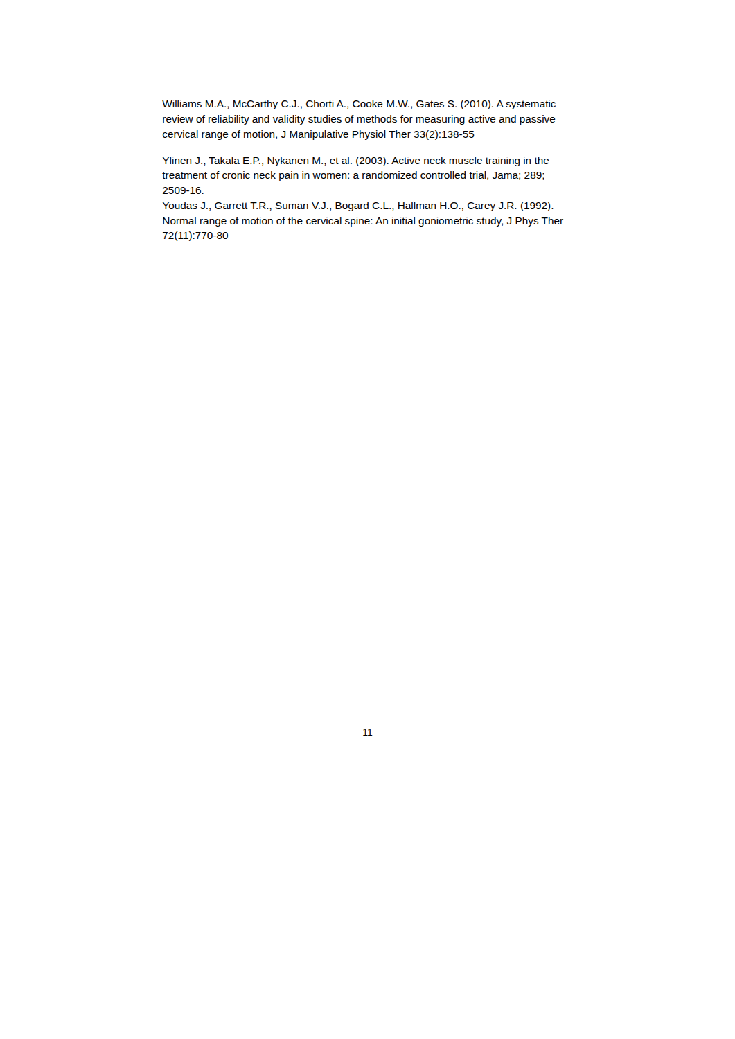Williams M.A., McCarthy C.J., Chorti A., Cooke M.W., Gates S. (2010). A systematic review of reliability and validity studies of methods for measuring active and passive cervical range of motion, J Manipulative Physiol Ther 33(2):138-55
Ylinen J., Takala E.P., Nykanen M., et al. (2003). Active neck muscle training in the treatment of cronic neck pain in women: a randomized controlled trial, Jama; 289; 2509-16.
Youdas J., Garrett T.R., Suman V.J., Bogard C.L., Hallman H.O., Carey J.R. (1992). Normal range of motion of the cervical spine: An initial goniometric study, J Phys Ther 72(11):770-80
11